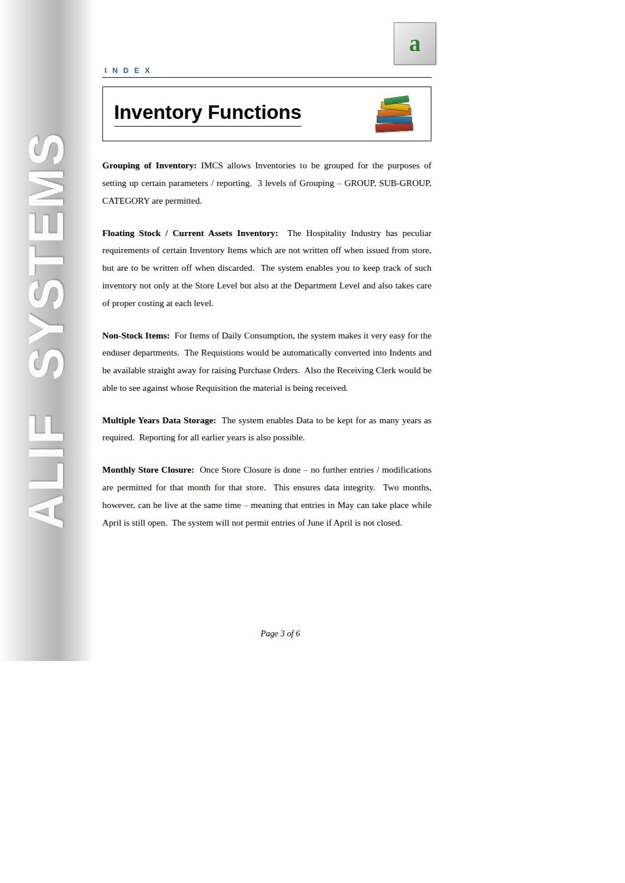ALIF SYSTEMS
a
I N D E X
Inventory Functions
Grouping of Inventory: IMCS allows Inventories to be grouped for the purposes of setting up certain parameters / reporting. 3 levels of Grouping – GROUP, SUB-GROUP, CATEGORY are permitted.
Floating Stock / Current Assets Inventory: The Hospitality Industry has peculiar requirements of certain Inventory Items which are not written off when issued from store, but are to be written off when discarded. The system enables you to keep track of such inventory not only at the Store Level but also at the Department Level and also takes care of proper costing at each level.
Non-Stock Items: For Items of Daily Consumption, the system makes it very easy for the enduser departments. The Requistions would be automatically converted into Indents and be available straight away for raising Purchase Orders. Also the Receiving Clerk would be able to see against whose Requisition the material is being received.
Multiple Years Data Storage: The system enables Data to be kept for as many years as required. Reporting for all earlier years is also possible.
Monthly Store Closure: Once Store Closure is done – no further entries / modifications are permitted for that month for that store. This ensures data integrity. Two months, however, can be live at the same time – meaning that entries in May can take place while April is still open. The system will not permit entries of June if April is not closed.
Page 3 of 6